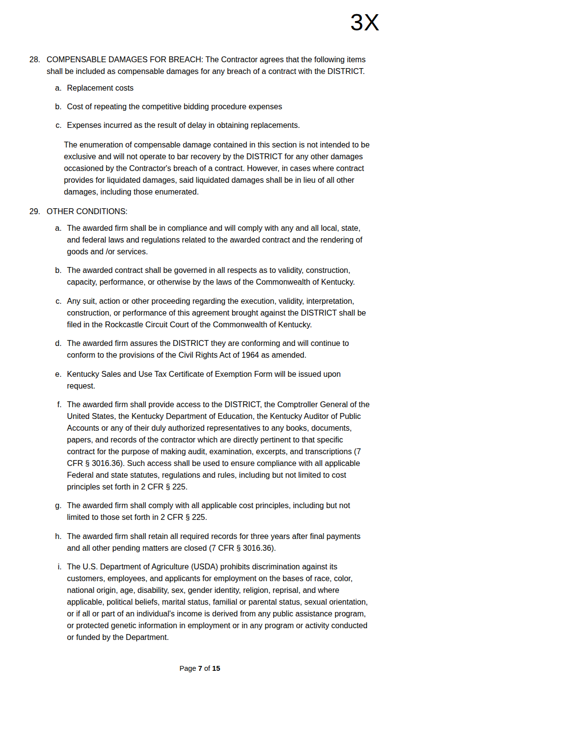3X
COMPENSABLE DAMAGES FOR BREACH: The Contractor agrees that the following items shall be included as compensable damages for any breach of a contract with the DISTRICT.
Replacement costs
Cost of repeating the competitive bidding procedure expenses
Expenses incurred as the result of delay in obtaining replacements.
The enumeration of compensable damage contained in this section is not intended to be exclusive and will not operate to bar recovery by the DISTRICT for any other damages occasioned by the Contractor's breach of a contract. However, in cases where contract provides for liquidated damages, said liquidated damages shall be in lieu of all other damages, including those enumerated.
OTHER CONDITIONS:
The awarded firm shall be in compliance and will comply with any and all local, state, and federal laws and regulations related to the awarded contract and the rendering of goods and /or services.
The awarded contract shall be governed in all respects as to validity, construction, capacity, performance, or otherwise by the laws of the Commonwealth of Kentucky.
Any suit, action or other proceeding regarding the execution, validity, interpretation, construction, or performance of this agreement brought against the DISTRICT shall be filed in the Rockcastle Circuit Court of the Commonwealth of Kentucky.
The awarded firm assures the DISTRICT they are conforming and will continue to conform to the provisions of the Civil Rights Act of 1964 as amended.
Kentucky Sales and Use Tax Certificate of Exemption Form will be issued upon request.
The awarded firm shall provide access to the DISTRICT, the Comptroller General of the United States, the Kentucky Department of Education, the Kentucky Auditor of Public Accounts or any of their duly authorized representatives to any books, documents, papers, and records of the contractor which are directly pertinent to that specific contract for the purpose of making audit, examination, excerpts, and transcriptions (7 CFR § 3016.36). Such access shall be used to ensure compliance with all applicable Federal and state statutes, regulations and rules, including but not limited to cost principles set forth in 2 CFR § 225.
The awarded firm shall comply with all applicable cost principles, including but not limited to those set forth in 2 CFR § 225.
The awarded firm shall retain all required records for three years after final payments and all other pending matters are closed (7 CFR § 3016.36).
The U.S. Department of Agriculture (USDA) prohibits discrimination against its customers, employees, and applicants for employment on the bases of race, color, national origin, age, disability, sex, gender identity, religion, reprisal, and where applicable, political beliefs, marital status, familial or parental status, sexual orientation, or if all or part of an individual's income is derived from any public assistance program, or protected genetic information in employment or in any program or activity conducted or funded by the Department.
Page 7 of 15